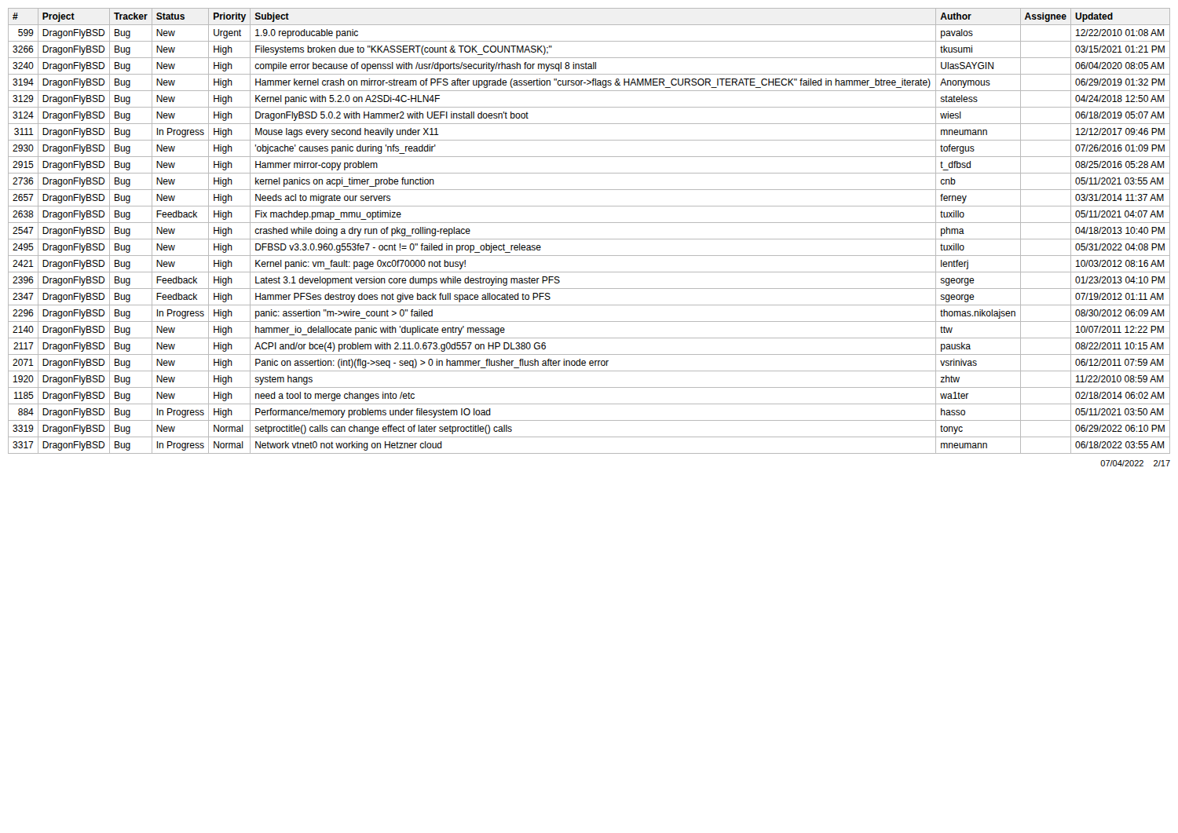| # | Project | Tracker | Status | Priority | Subject | Author | Assignee | Updated |
| --- | --- | --- | --- | --- | --- | --- | --- | --- |
| 599 | DragonFlyBSD | Bug | New | Urgent | 1.9.0 reproducable panic | pavalos | | 12/22/2010 01:08 AM |
| 3266 | DragonFlyBSD | Bug | New | High | Filesystems broken due to "KKASSERT(count & TOK_COUNTMASK);" | tkusumi | | 03/15/2021 01:21 PM |
| 3240 | DragonFlyBSD | Bug | New | High | compile error because of openssl with /usr/dports/security/rhash for mysql 8 install | UlasSAYGIN | | 06/04/2020 08:05 AM |
| 3194 | DragonFlyBSD | Bug | New | High | Hammer kernel crash on mirror-stream of PFS after upgrade (assertion "cursor->flags & HAMMER_CURSOR_ITERATE_CHECK" failed in hammer_btree_iterate) | Anonymous | | 06/29/2019 01:32 PM |
| 3129 | DragonFlyBSD | Bug | New | High | Kernel panic with 5.2.0 on A2SDi-4C-HLN4F | stateless | | 04/24/2018 12:50 AM |
| 3124 | DragonFlyBSD | Bug | New | High | DragonFlyBSD 5.0.2 with Hammer2 with UEFI install doesn't boot | wiesl | | 06/18/2019 05:07 AM |
| 3111 | DragonFlyBSD | Bug | In Progress | High | Mouse lags every second heavily under X11 | mneumann | | 12/12/2017 09:46 PM |
| 2930 | DragonFlyBSD | Bug | New | High | 'objcache' causes panic during 'nfs_readdir' | tofergus | | 07/26/2016 01:09 PM |
| 2915 | DragonFlyBSD | Bug | New | High | Hammer mirror-copy problem | t_dfbsd | | 08/25/2016 05:28 AM |
| 2736 | DragonFlyBSD | Bug | New | High | kernel panics on acpi_timer_probe function | cnb | | 05/11/2021 03:55 AM |
| 2657 | DragonFlyBSD | Bug | New | High | Needs acl to migrate our servers | ferney | | 03/31/2014 11:37 AM |
| 2638 | DragonFlyBSD | Bug | Feedback | High | Fix machdep.pmap_mmu_optimize | tuxillo | | 05/11/2021 04:07 AM |
| 2547 | DragonFlyBSD | Bug | New | High | crashed while doing a dry run of pkg_rolling-replace | phma | | 04/18/2013 10:40 PM |
| 2495 | DragonFlyBSD | Bug | New | High | DFBSD v3.3.0.960.g553fe7 - ocnt != 0" failed in prop_object_release | tuxillo | | 05/31/2022 04:08 PM |
| 2421 | DragonFlyBSD | Bug | New | High | Kernel panic: vm_fault: page 0xc0f70000 not busy! | lentferj | | 10/03/2012 08:16 AM |
| 2396 | DragonFlyBSD | Bug | Feedback | High | Latest 3.1 development version core dumps while destroying master PFS | sgeorge | | 01/23/2013 04:10 PM |
| 2347 | DragonFlyBSD | Bug | Feedback | High | Hammer PFSes destroy does not give back full space allocated to PFS | sgeorge | | 07/19/2012 01:11 AM |
| 2296 | DragonFlyBSD | Bug | In Progress | High | panic: assertion "m->wire_count > 0" failed | thomas.nikolajsen | | 08/30/2012 06:09 AM |
| 2140 | DragonFlyBSD | Bug | New | High | hammer_io_delallocate panic with 'duplicate entry' message | ttw | | 10/07/2011 12:22 PM |
| 2117 | DragonFlyBSD | Bug | New | High | ACPI and/or bce(4) problem with 2.11.0.673.g0d557 on HP DL380 G6 | pauska | | 08/22/2011 10:15 AM |
| 2071 | DragonFlyBSD | Bug | New | High | Panic on assertion: (int)(flg->seq - seq) > 0 in hammer_flusher_flush after inode error | vsrinivas | | 06/12/2011 07:59 AM |
| 1920 | DragonFlyBSD | Bug | New | High | system hangs | zhtw | | 11/22/2010 08:59 AM |
| 1185 | DragonFlyBSD | Bug | New | High | need a tool to merge changes into /etc | wa1ter | | 02/18/2014 06:02 AM |
| 884 | DragonFlyBSD | Bug | In Progress | High | Performance/memory problems under filesystem IO load | hasso | | 05/11/2021 03:50 AM |
| 3319 | DragonFlyBSD | Bug | New | Normal | setproctitle() calls can change effect of later setproctitle() calls | tonyc | | 06/29/2022 06:10 PM |
| 3317 | DragonFlyBSD | Bug | In Progress | Normal | Network vtnet0 not working on Hetzner cloud | mneumann | | 06/18/2022 03:55 AM |
07/04/2022 2/17